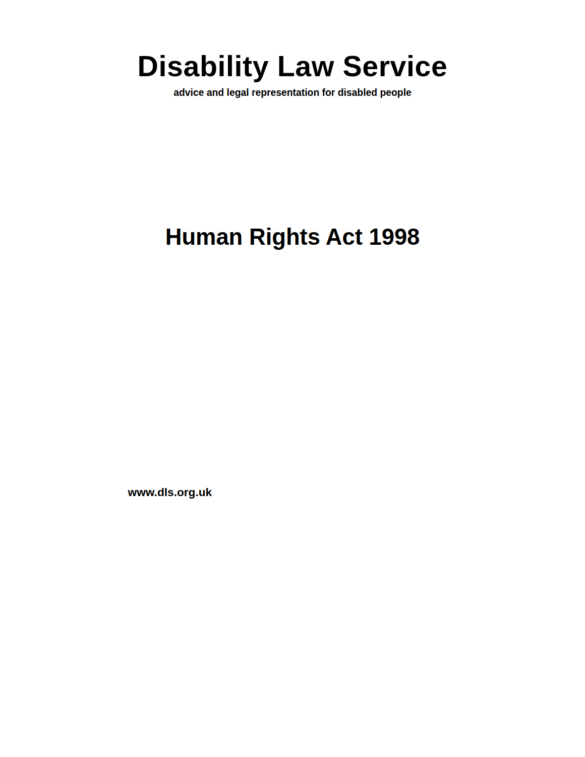Disability Law Service
advice and legal representation for disabled people
Human Rights Act 1998
www.dls.org.uk